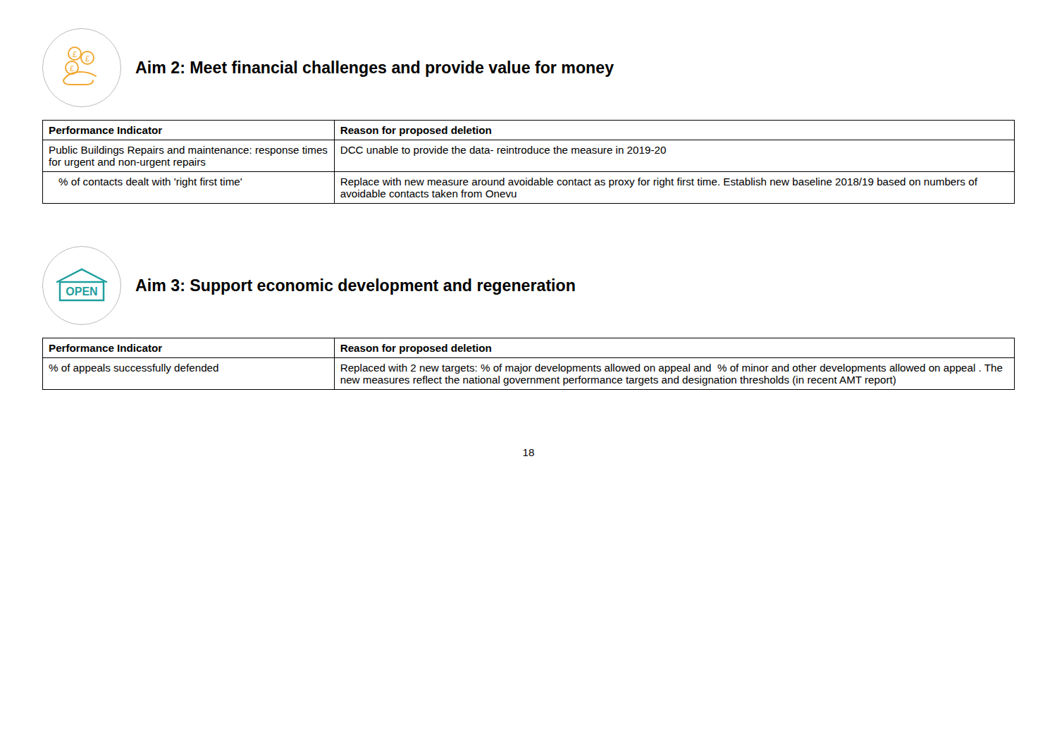£ £ £
Aim 2: Meet financial challenges and provide value for money
| Performance Indicator | Reason for proposed deletion |
| --- | --- |
| Public Buildings Repairs and maintenance: response times for urgent and non-urgent repairs | DCC unable to provide the data- reintroduce the measure in 2019-20 |
| % of contacts dealt with 'right first time' | Replace with new measure around avoidable contact as proxy for right first time. Establish new baseline 2018/19 based on numbers of avoidable contacts taken from Onevu |
OPEN
Aim 3: Support economic development and regeneration
| Performance Indicator | Reason for proposed deletion |
| --- | --- |
| % of appeals successfully defended | Replaced with 2 new targets: % of major developments allowed on appeal and % of minor and other developments allowed on appeal . The new measures reflect the national government performance targets and designation thresholds (in recent AMT report) |
18